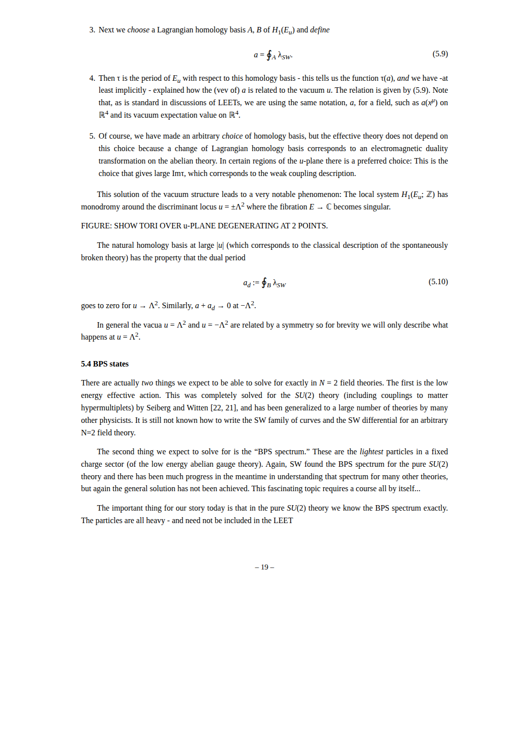Next we choose a Lagrangian homology basis A, B of H1(Eu) and define
a = ∮A λSW.
(5.9)
Then τ is the period of Eu with respect to this homology basis - this tells us the function τ(a), and we have -at least implicitly - explained how the (vev of) a is related to the vacuum u. The relation is given by (5.9). Note that, as is standard in discussions of LEETs, we are using the same notation, a, for a field, such as a(xμ) on ℝ4 and its vacuum expectation value on ℝ4.
Of course, we have made an arbitrary choice of homology basis, but the effective theory does not depend on this choice because a change of Lagrangian homology basis corresponds to an electromagnetic duality transformation on the abelian theory. In certain regions of the u-plane there is a preferred choice: This is the choice that gives large Imτ, which corresponds to the weak coupling description.
This solution of the vacuum structure leads to a very notable phenomenon: The local system H1(Eu; ℤ) has monodromy around the discriminant locus u = ±Λ2 where the fibration E → ℂ becomes singular.
FIGURE: SHOW TORI OVER u-PLANE DEGENERATING AT 2 POINTS.
The natural homology basis at large |u| (which corresponds to the classical description of the spontaneously broken theory) has the property that the dual period
ad := ∮B λSW
(5.10)
goes to zero for u → Λ2. Similarly, a + ad → 0 at −Λ2.
In general the vacua u = Λ2 and u = −Λ2 are related by a symmetry so for brevity we will only describe what happens at u = Λ2.
5.4 BPS states
There are actually two things we expect to be able to solve for exactly in N = 2 field theories. The first is the low energy effective action. This was completely solved for the SU(2) theory (including couplings to matter hypermultiplets) by Seiberg and Witten [22, 21], and has been generalized to a large number of theories by many other physicists. It is still not known how to write the SW family of curves and the SW differential for an arbitrary N=2 field theory.
The second thing we expect to solve for is the “BPS spectrum.” These are the lightest particles in a fixed charge sector (of the low energy abelian gauge theory). Again, SW found the BPS spectrum for the pure SU(2) theory and there has been much progress in the meantime in understanding that spectrum for many other theories, but again the general solution has not been achieved. This fascinating topic requires a course all by itself...
The important thing for our story today is that in the pure SU(2) theory we know the BPS spectrum exactly. The particles are all heavy - and need not be included in the LEET
– 19 –